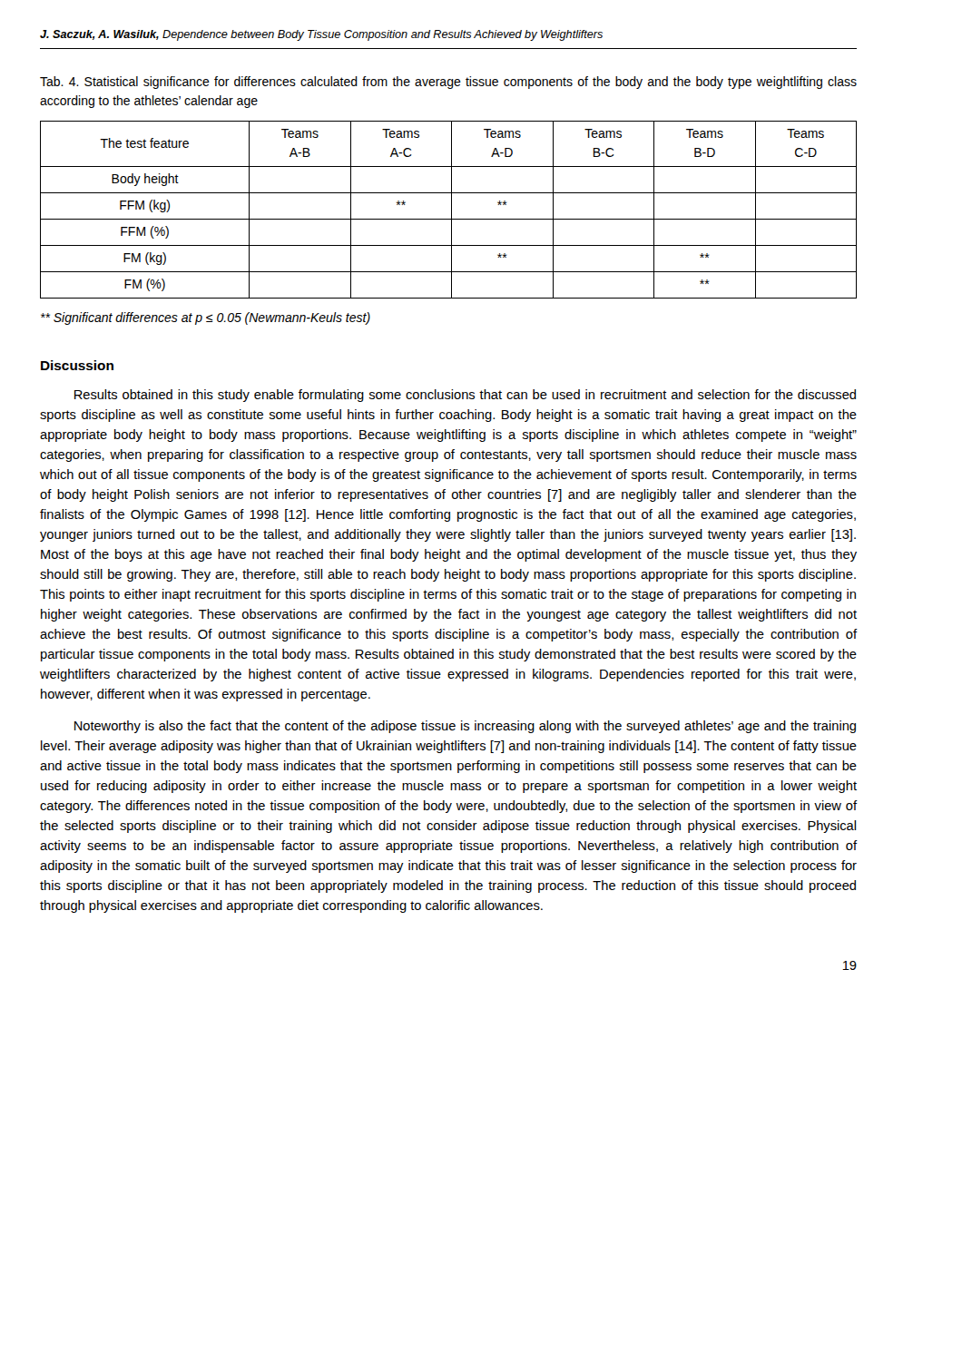J. Saczuk, A. Wasiluk, Dependence between Body Tissue Composition and Results Achieved by Weightlifters
Tab. 4. Statistical significance for differences calculated from the average tissue components of the body and the body type weightlifting class according to the athletes’ calendar age
| The test feature | Teams A-B | Teams A-C | Teams A-D | Teams B-C | Teams B-D | Teams C-D |
| --- | --- | --- | --- | --- | --- | --- |
| Body height | | | | | | |
| FFM (kg) | | ** | ** | | | |
| FFM (%) | | | | | | |
| FM (kg) | | | ** | | ** | |
| FM (%) | | | | | ** | |
** Significant differences at p ≤ 0.05 (Newmann-Keuls test)
Discussion
Results obtained in this study enable formulating some conclusions that can be used in recruitment and selection for the discussed sports discipline as well as constitute some useful hints in further coaching. Body height is a somatic trait having a great impact on the appropriate body height to body mass proportions. Because weightlifting is a sports discipline in which athletes compete in “weight” categories, when preparing for classification to a respective group of contestants, very tall sportsmen should reduce their muscle mass which out of all tissue components of the body is of the greatest significance to the achievement of sports result. Contemporarily, in terms of body height Polish seniors are not inferior to representatives of other countries [7] and are negligibly taller and slenderer than the finalists of the Olympic Games of 1998 [12]. Hence little comforting prognostic is the fact that out of all the examined age categories, younger juniors turned out to be the tallest, and additionally they were slightly taller than the juniors surveyed twenty years earlier [13]. Most of the boys at this age have not reached their final body height and the optimal development of the muscle tissue yet, thus they should still be growing. They are, therefore, still able to reach body height to body mass proportions appropriate for this sports discipline. This points to either inapt recruitment for this sports discipline in terms of this somatic trait or to the stage of preparations for competing in higher weight categories. These observations are confirmed by the fact in the youngest age category the tallest weightlifters did not achieve the best results. Of outmost significance to this sports discipline is a competitor’s body mass, especially the contribution of particular tissue components in the total body mass. Results obtained in this study demonstrated that the best results were scored by the weightlifters characterized by the highest content of active tissue expressed in kilograms. Dependencies reported for this trait were, however, different when it was expressed in percentage.
Noteworthy is also the fact that the content of the adipose tissue is increasing along with the surveyed athletes’ age and the training level. Their average adiposity was higher than that of Ukrainian weightlifters [7] and non-training individuals [14]. The content of fatty tissue and active tissue in the total body mass indicates that the sportsmen performing in competitions still possess some reserves that can be used for reducing adiposity in order to either increase the muscle mass or to prepare a sportsman for competition in a lower weight category. The differences noted in the tissue composition of the body were, undoubtedly, due to the selection of the sportsmen in view of the selected sports discipline or to their training which did not consider adipose tissue reduction through physical exercises. Physical activity seems to be an indispensable factor to assure appropriate tissue proportions. Nevertheless, a relatively high contribution of adiposity in the somatic built of the surveyed sportsmen may indicate that this trait was of lesser significance in the selection process for this sports discipline or that it has not been appropriately modeled in the training process. The reduction of this tissue should proceed through physical exercises and appropriate diet corresponding to calorific allowances.
19